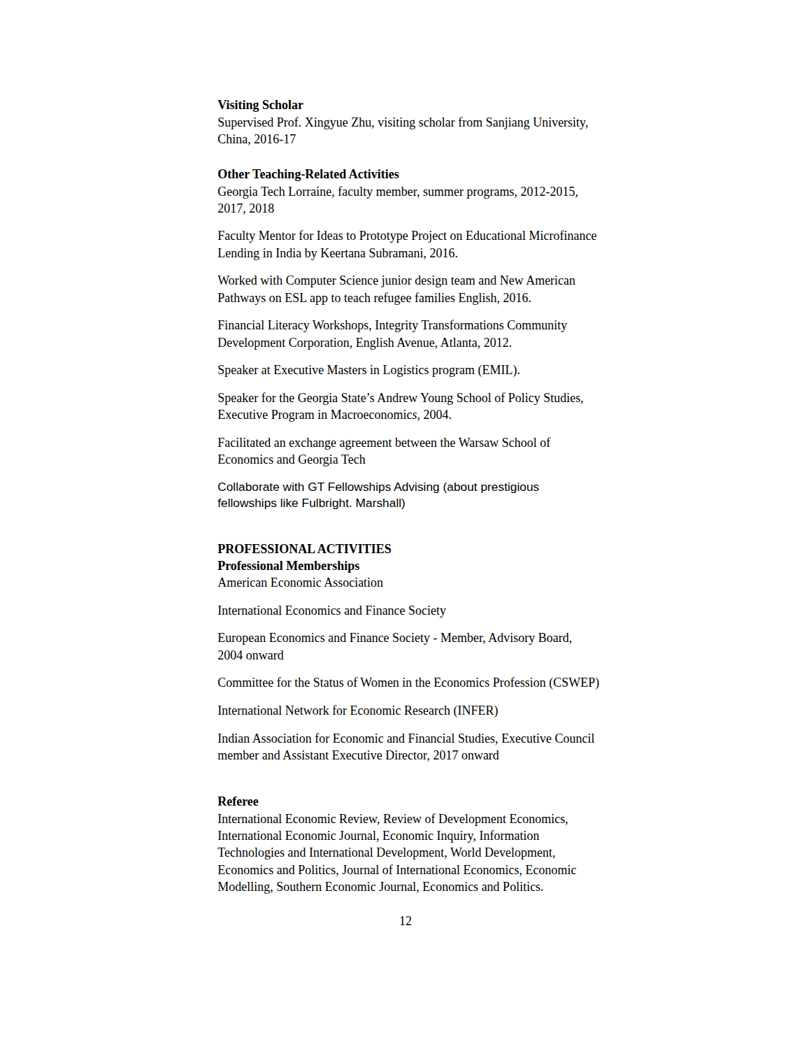Visiting Scholar
Supervised Prof. Xingyue Zhu, visiting scholar from Sanjiang University, China, 2016-17
Other Teaching-Related Activities
Georgia Tech Lorraine, faculty member, summer programs, 2012-2015, 2017, 2018
Faculty Mentor for Ideas to Prototype Project on Educational Microfinance Lending in India by Keertana Subramani, 2016.
Worked with Computer Science junior design team and New American Pathways on ESL app to teach refugee families English, 2016.
Financial Literacy Workshops, Integrity Transformations Community Development Corporation, English Avenue, Atlanta, 2012.
Speaker at Executive Masters in Logistics program (EMIL).
Speaker for the Georgia State’s Andrew Young School of Policy Studies, Executive Program in Macroeconomics, 2004.
Facilitated an exchange agreement between the Warsaw School of Economics and Georgia Tech
Collaborate with GT Fellowships Advising (about prestigious fellowships like Fulbright. Marshall)
PROFESSIONAL ACTIVITIES
Professional Memberships
American Economic Association
International Economics and Finance Society
European Economics and Finance Society - Member, Advisory Board, 2004 onward
Committee for the Status of Women in the Economics Profession (CSWEP)
International Network for Economic Research (INFER)
Indian Association for Economic and Financial Studies, Executive Council member and Assistant Executive Director, 2017 onward
Referee
International Economic Review, Review of Development Economics, International Economic Journal, Economic Inquiry, Information Technologies and International Development, World Development, Economics and Politics, Journal of International Economics, Economic Modelling, Southern Economic Journal, Economics and Politics.
12